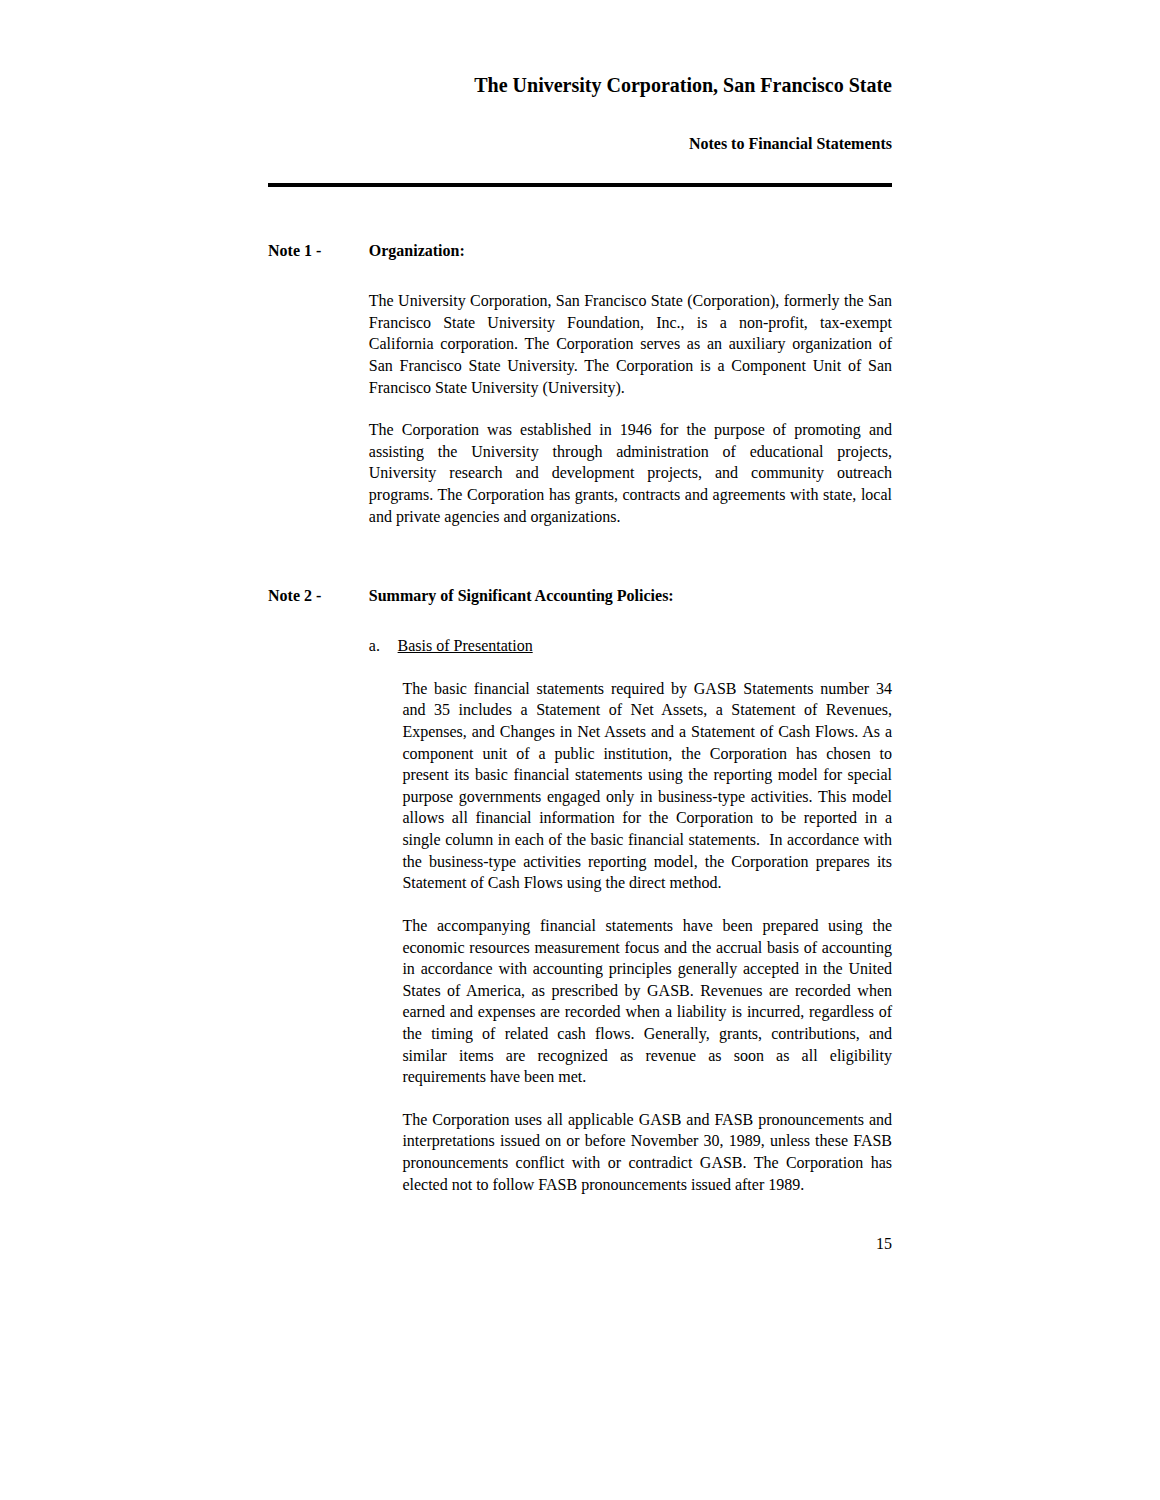The University Corporation, San Francisco State
Notes to Financial Statements
| Note 1 - | Organization: |
| | The University Corporation, San Francisco State (Corporation), formerly the San Francisco State University Foundation, Inc., is a non-profit, tax-exempt California corporation. The Corporation serves as an auxiliary organization of San Francisco State University. The Corporation is a Component Unit of San Francisco State University (University). The Corporation was established in 1946 for the purpose of promoting and assisting the University through administration of educational projects, University research and development projects, and community outreach programs. The Corporation has grants, contracts and agreements with state, local and private agencies and organizations. |
| Note 2 - | Summary of Significant Accounting Policies: |
| | a. Basis of Presentation The basic financial statements required by GASB Statements number 34 and 35 includes a Statement of Net Assets, a Statement of Revenues, Expenses, and Changes in Net Assets and a Statement of Cash Flows. As a component unit of a public institution, the Corporation has chosen to present its basic financial statements using the reporting model for special purpose governments engaged only in business-type activities. This model allows all financial information for the Corporation to be reported in a single column in each of the basic financial statements. In accordance with the business-type activities reporting model, the Corporation prepares its Statement of Cash Flows using the direct method. The accompanying financial statements have been prepared using the economic resources measurement focus and the accrual basis of accounting in accordance with accounting principles generally accepted in the United States of America, as prescribed by GASB. Revenues are recorded when earned and expenses are recorded when a liability is incurred, regardless of the timing of related cash flows. Generally, grants, contributions, and similar items are recognized as revenue as soon as all eligibility requirements have been met. The Corporation uses all applicable GASB and FASB pronouncements and interpretations issued on or before November 30, 1989, unless these FASB pronouncements conflict with or contradict GASB. The Corporation has elected not to follow FASB pronouncements issued after 1989. |
15